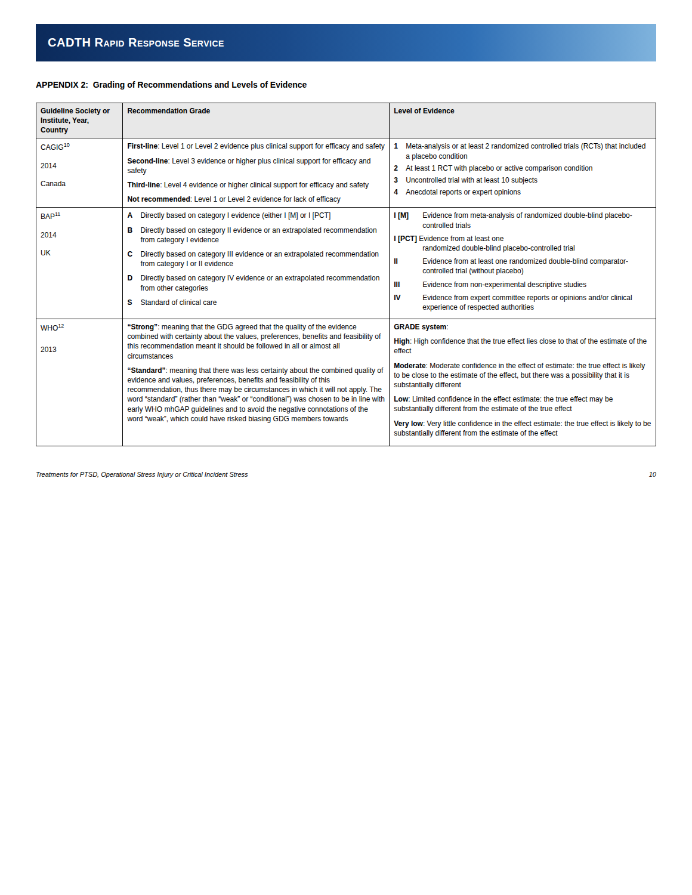CADTH Rapid Response Service
APPENDIX 2: Grading of Recommendations and Levels of Evidence
| Guideline Society or Institute, Year, Country | Recommendation Grade | Level of Evidence |
| --- | --- | --- |
| CAGIG 10 2014 Canada | First-line : Level 1 or Level 2 evidence plus clinical support for efficacy and safety Second-line : Level 3 evidence or higher plus clinical support for efficacy and safety Third-line : Level 4 evidence or higher clinical support for efficacy and safety Not recommended : Level 1 or Level 2 evidence for lack of efficacy | 1 Meta-analysis or at least 2 randomized controlled trials (RCTs) that included a placebo condition 2 At least 1 RCT with placebo or active comparison condition 3 Uncontrolled trial with at least 10 subjects 4 Anecdotal reports or expert opinions |
| BAP 11 2014 UK | A Directly based on category I evidence (either I [M] or I [PCT] B Directly based on category II evidence or an extrapolated recommendation from category I evidence C Directly based on category III evidence or an extrapolated recommendation from category I or II evidence D Directly based on category IV evidence or an extrapolated recommendation from other categories S Standard of clinical care | I [M] Evidence from meta-analysis of randomized double-blind placebo-controlled trials I [PCT] Evidence from at least one randomized double-blind placebo-controlled trial II Evidence from at least one randomized double-blind comparator-controlled trial (without placebo) III Evidence from non-experimental descriptive studies IV Evidence from expert committee reports or opinions and/or clinical experience of respected authorities |
| WHO 12 2013 | “Strong” : meaning that the GDG agreed that the quality of the evidence combined with certainty about the values, preferences, benefits and feasibility of this recommendation meant it should be followed in all or almost all circumstances “Standard” : meaning that there was less certainty about the combined quality of evidence and values, preferences, benefits and feasibility of this recommendation, thus there may be circumstances in which it will not apply. The word “standard” (rather than “weak” or “conditional”) was chosen to be in line with early WHO mhGAP guidelines and to avoid the negative connotations of the word “weak”, which could have risked biasing GDG members towards | GRADE system : High : High confidence that the true effect lies close to that of the estimate of the effect Moderate : Moderate confidence in the effect of estimate: the true effect is likely to be close to the estimate of the effect, but there was a possibility that it is substantially different Low : Limited confidence in the effect estimate: the true effect may be substantially different from the estimate of the true effect Very low : Very little confidence in the effect estimate: the true effect is likely to be substantially different from the estimate of the effect |
Treatments for PTSD, Operational Stress Injury or Critical Incident Stress 10